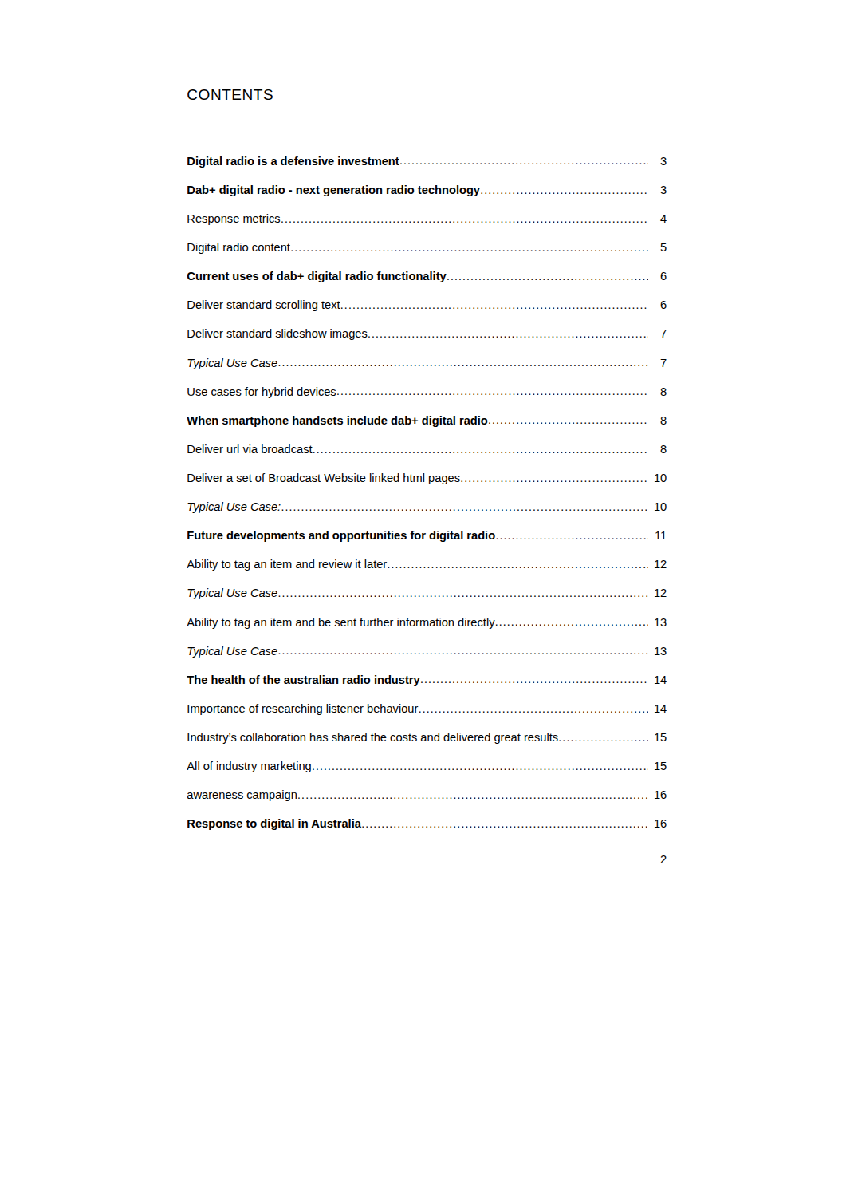Contents
Digital radio is a defensive investment ........................................................................................................... 3
Dab+ digital radio - next generation radio technology ....................................................................... 3
Response metrics ................................................................................................................. 4
Digital radio content .............................................................................................................. 5
Current uses of dab+ digital radio functionality ............................................................................... 6
Deliver standard scrolling text ................................................................................................... 6
Deliver standard slideshow images ............................................................................................ 7
Typical Use Case ................................................................................................................. 7
Use cases for hybrid devices ....................................................................................................... 8
When smartphone handsets include dab+ digital radio ..................................................................... 8
Deliver url via broadcast ............................................................................................................. 8
Deliver a set of Broadcast Website linked html pages ............................................................. 10
Typical Use Case: .............................................................................................................. 10
Future developments and opportunities for digital radio ............................................................... 11
Ability to tag an item and review it later ....................................................................................... 12
Typical Use Case ............................................................................................................... 12
Ability to tag an item and be sent further information directly ................................................... 13
Typical Use Case ............................................................................................................... 13
The health of the australian radio industry ..................................................................................... 14
Importance of researching listener behaviour ............................................................................... 14
Industry’s collaboration has shared the costs and delivered great results ..................................................... 15
All of industry marketing ............................................................................................................. 15
awareness campaign .............................................................................................................. 16
Response to digital in Australia ....................................................................................................... 16
2